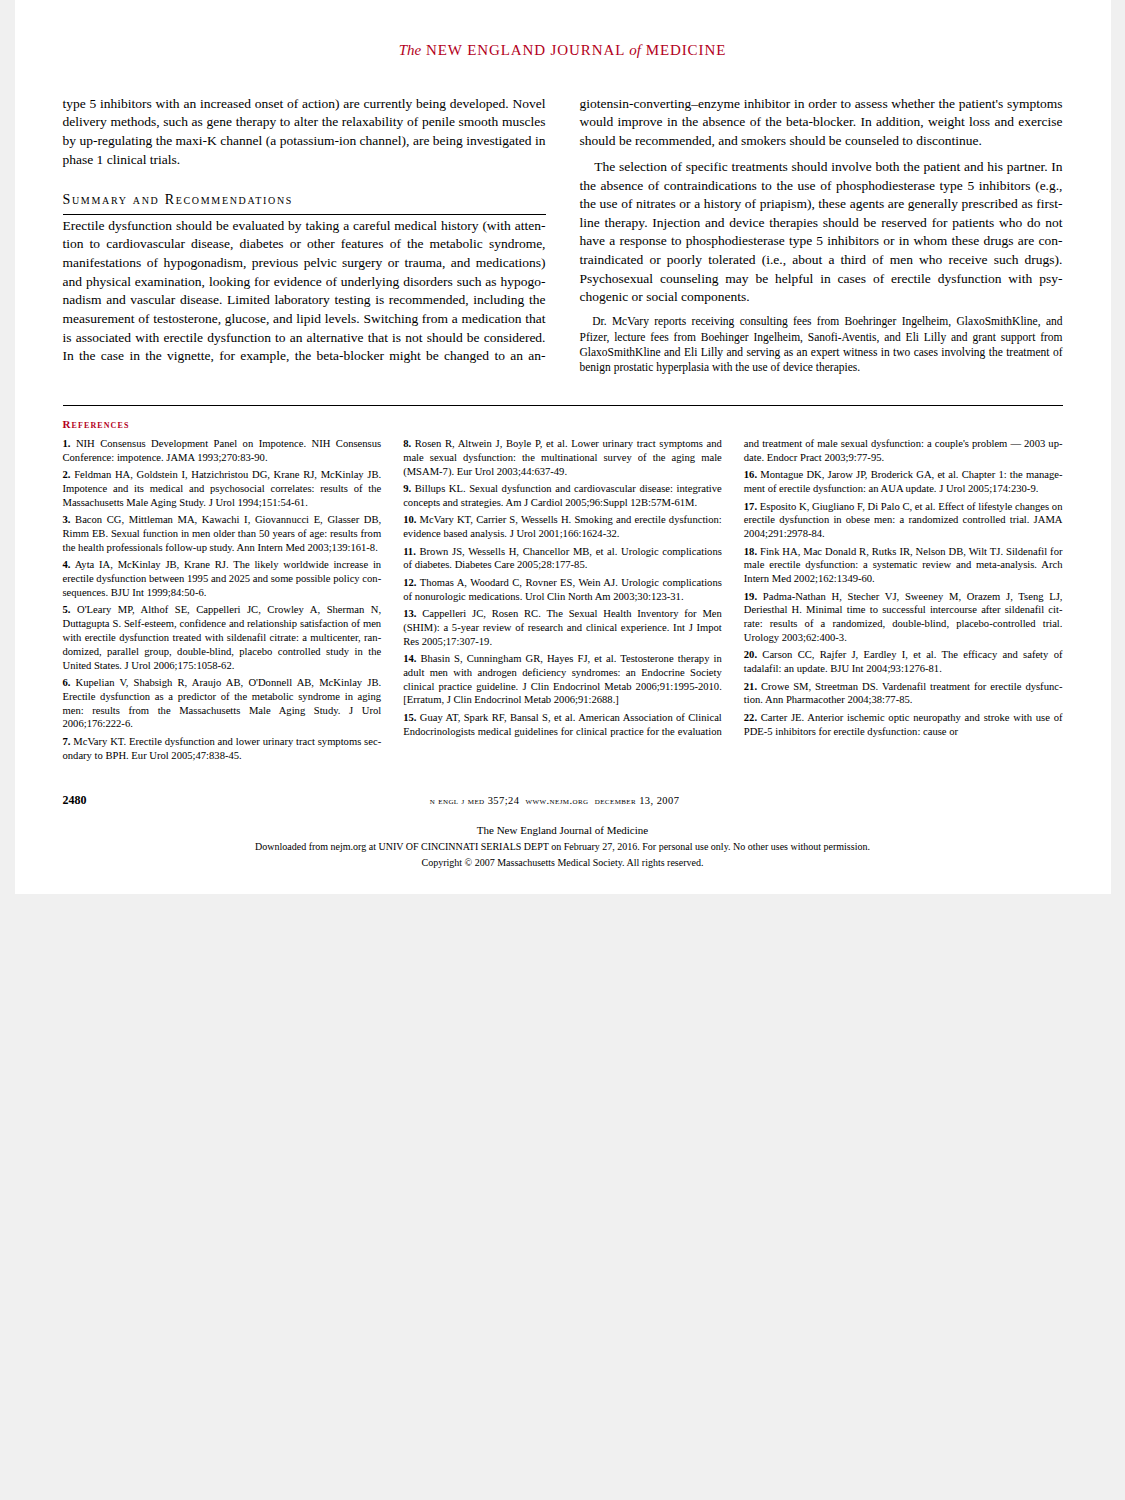The NEW ENGLAND JOURNAL of MEDICINE
type 5 inhibitors with an increased onset of action) are currently being developed. Novel delivery methods, such as gene therapy to alter the relaxability of penile smooth muscles by up-regulating the maxi-K channel (a potassium-ion channel), are being investigated in phase 1 clinical trials.
Summary and Recommendations
Erectile dysfunction should be evaluated by taking a careful medical history (with attention to cardiovascular disease, diabetes or other features of the metabolic syndrome, manifestations of hypogonadism, previous pelvic surgery or trauma, and medications) and physical examination, looking for evidence of underlying disorders such as hypogonadism and vascular disease. Limited laboratory testing is recommended, including the measurement of testosterone, glucose, and lipid levels. Switching from a medication that is associated with erectile dysfunction to an alternative that is not should be considered. In the case in the vignette, for example, the beta-blocker might be changed to an angiotensin-converting–enzyme inhibitor in order to assess whether the patient's symptoms would improve in the absence of the beta-blocker. In addition, weight loss and exercise should be recommended, and smokers should be counseled to discontinue.
The selection of specific treatments should involve both the patient and his partner. In the absence of contraindications to the use of phosphodiesterase type 5 inhibitors (e.g., the use of nitrates or a history of priapism), these agents are generally prescribed as first-line therapy. Injection and device therapies should be reserved for patients who do not have a response to phosphodiesterase type 5 inhibitors or in whom these drugs are contraindicated or poorly tolerated (i.e., about a third of men who receive such drugs). Psychosexual counseling may be helpful in cases of erectile dysfunction with psychogenic or social components.
Dr. McVary reports receiving consulting fees from Boehringer Ingelheim, GlaxoSmithKline, and Pfizer, lecture fees from Boehinger Ingelheim, Sanofi-Aventis, and Eli Lilly and grant support from GlaxoSmithKline and Eli Lilly and serving as an expert witness in two cases involving the treatment of benign prostatic hyperplasia with the use of device therapies.
References
1. NIH Consensus Development Panel on Impotence. NIH Consensus Conference: impotence. JAMA 1993;270:83-90.
2. Feldman HA, Goldstein I, Hatzichristou DG, Krane RJ, McKinlay JB. Impotence and its medical and psychosocial correlates: results of the Massachusetts Male Aging Study. J Urol 1994;151:54-61.
3. Bacon CG, Mittleman MA, Kawachi I, Giovannucci E, Glasser DB, Rimm EB. Sexual function in men older than 50 years of age: results from the health professionals follow-up study. Ann Intern Med 2003;139:161-8.
4. Ayta IA, McKinlay JB, Krane RJ. The likely worldwide increase in erectile dysfunction between 1995 and 2025 and some possible policy consequences. BJU Int 1999;84:50-6.
5. O'Leary MP, Althof SE, Cappelleri JC, Crowley A, Sherman N, Duttagupta S. Self-esteem, confidence and relationship satisfaction of men with erectile dysfunction treated with sildenafil citrate: a multicenter, randomized, parallel group, double-blind, placebo controlled study in the United States. J Urol 2006;175:1058-62.
6. Kupelian V, Shabsigh R, Araujo AB, O'Donnell AB, McKinlay JB. Erectile dysfunction as a predictor of the metabolic syndrome in aging men: results from the Massachusetts Male Aging Study. J Urol 2006;176:222-6.
7. McVary KT. Erectile dysfunction and lower urinary tract symptoms secondary to BPH. Eur Urol 2005;47:838-45.
8. Rosen R, Altwein J, Boyle P, et al. Lower urinary tract symptoms and male sexual dysfunction: the multinational survey of the aging male (MSAM-7). Eur Urol 2003;44:637-49.
9. Billups KL. Sexual dysfunction and cardiovascular disease: integrative concepts and strategies. Am J Cardiol 2005;96:Suppl 12B:57M-61M.
10. McVary KT, Carrier S, Wessells H. Smoking and erectile dysfunction: evidence based analysis. J Urol 2001;166:1624-32.
11. Brown JS, Wessells H, Chancellor MB, et al. Urologic complications of diabetes. Diabetes Care 2005;28:177-85.
12. Thomas A, Woodard C, Rovner ES, Wein AJ. Urologic complications of nonurologic medications. Urol Clin North Am 2003;30:123-31.
13. Cappelleri JC, Rosen RC. The Sexual Health Inventory for Men (SHIM): a 5-year review of research and clinical experience. Int J Impot Res 2005;17:307-19.
14. Bhasin S, Cunningham GR, Hayes FJ, et al. Testosterone therapy in adult men with androgen deficiency syndromes: an Endocrine Society clinical practice guideline. J Clin Endocrinol Metab 2006;91:1995-2010. [Erratum, J Clin Endocrinol Metab 2006;91:2688.]
15. Guay AT, Spark RF, Bansal S, et al. American Association of Clinical Endocrinologists medical guidelines for clinical practice for the evaluation and treatment of male sexual dysfunction: a couple's problem — 2003 update. Endocr Pract 2003;9:77-95.
16. Montague DK, Jarow JP, Broderick GA, et al. Chapter 1: the management of erectile dysfunction: an AUA update. J Urol 2005;174:230-9.
17. Esposito K, Giugliano F, Di Palo C, et al. Effect of lifestyle changes on erectile dysfunction in obese men: a randomized controlled trial. JAMA 2004;291:2978-84.
18. Fink HA, Mac Donald R, Rutks IR, Nelson DB, Wilt TJ. Sildenafil for male erectile dysfunction: a systematic review and meta-analysis. Arch Intern Med 2002;162:1349-60.
19. Padma-Nathan H, Stecher VJ, Sweeney M, Orazem J, Tseng LJ, Deriesthal H. Minimal time to successful intercourse after sildenafil citrate: results of a randomized, double-blind, placebo-controlled trial. Urology 2003;62:400-3.
20. Carson CC, Rajfer J, Eardley I, et al. The efficacy and safety of tadalafil: an update. BJU Int 2004;93:1276-81.
21. Crowe SM, Streetman DS. Vardenafil treatment for erectile dysfunction. Ann Pharmacother 2004;38:77-85.
22. Carter JE. Anterior ischemic optic neuropathy and stroke with use of PDE-5 inhibitors for erectile dysfunction: cause or
2480 n engl j med 357;24 www.nejm.org december 13, 2007
The New England Journal of Medicine
Downloaded from nejm.org at UNIV OF CINCINNATI SERIALS DEPT on February 27, 2016. For personal use only. No other uses without permission.
Copyright © 2007 Massachusetts Medical Society. All rights reserved.